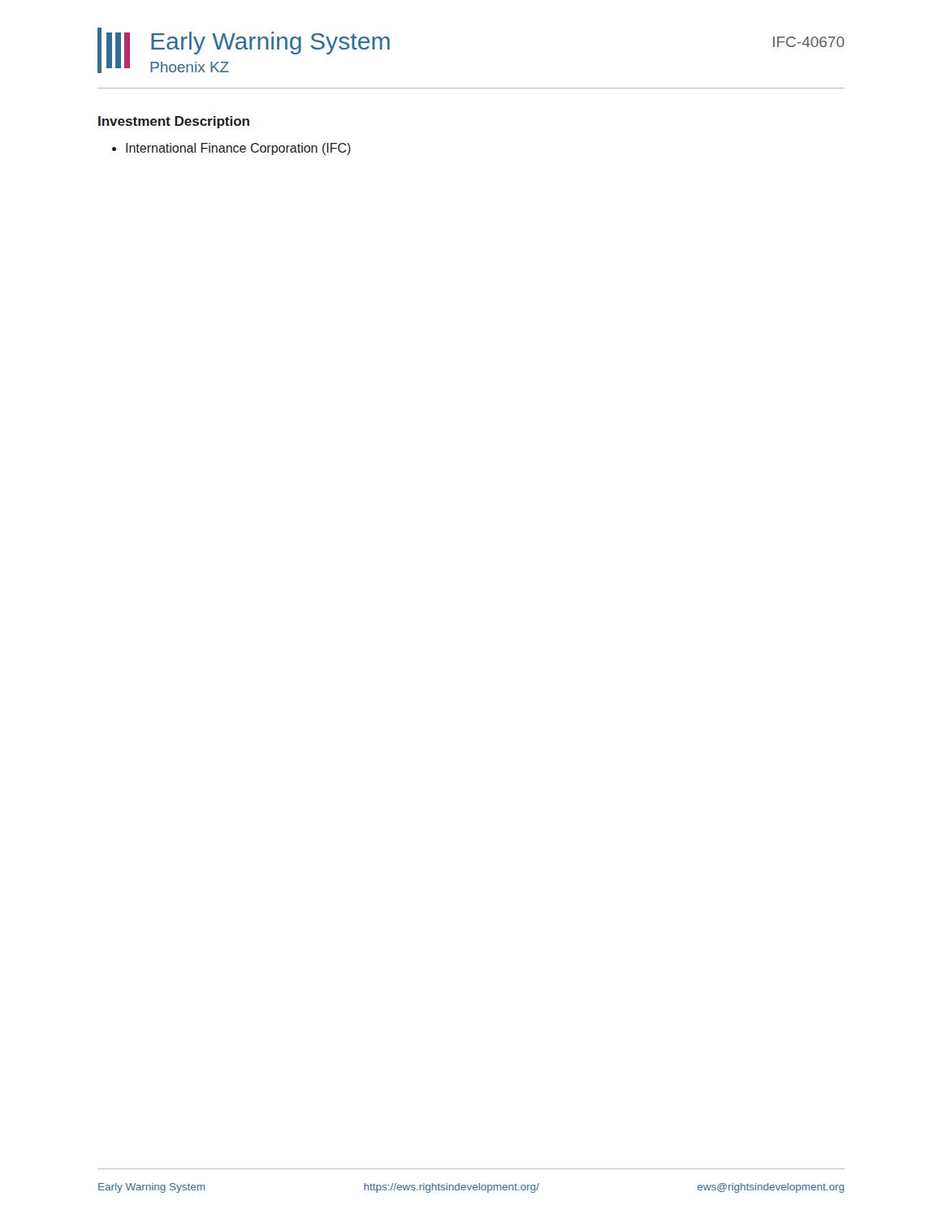Early Warning System
Phoenix KZ
IFC-40670
Investment Description
International Finance Corporation (IFC)
Early Warning System
https://ews.rightsindevelopment.org/
ews@rightsindevelopment.org